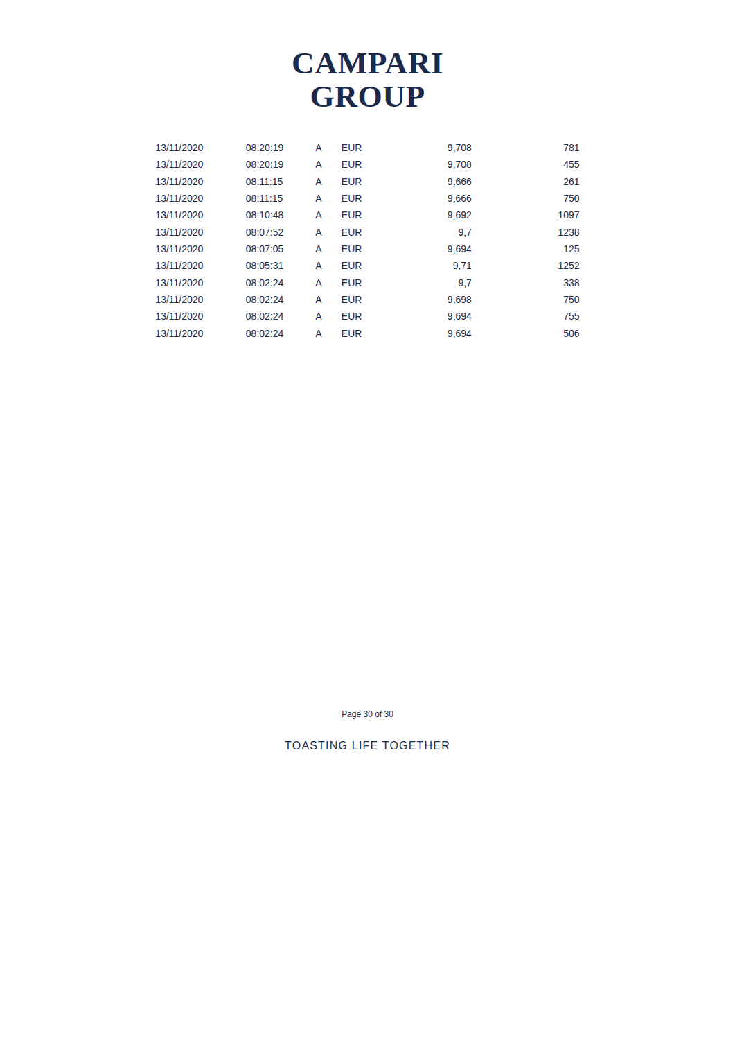CAMPARI
GROUP
| 13/11/2020 | 08:20:19 | A | EUR | 9,708 | 781 |
| 13/11/2020 | 08:20:19 | A | EUR | 9,708 | 455 |
| 13/11/2020 | 08:11:15 | A | EUR | 9,666 | 261 |
| 13/11/2020 | 08:11:15 | A | EUR | 9,666 | 750 |
| 13/11/2020 | 08:10:48 | A | EUR | 9,692 | 1097 |
| 13/11/2020 | 08:07:52 | A | EUR | 9,7 | 1238 |
| 13/11/2020 | 08:07:05 | A | EUR | 9,694 | 125 |
| 13/11/2020 | 08:05:31 | A | EUR | 9,71 | 1252 |
| 13/11/2020 | 08:02:24 | A | EUR | 9,7 | 338 |
| 13/11/2020 | 08:02:24 | A | EUR | 9,698 | 750 |
| 13/11/2020 | 08:02:24 | A | EUR | 9,694 | 755 |
| 13/11/2020 | 08:02:24 | A | EUR | 9,694 | 506 |
Page 30 of 30
TOASTING LIFE TOGETHER